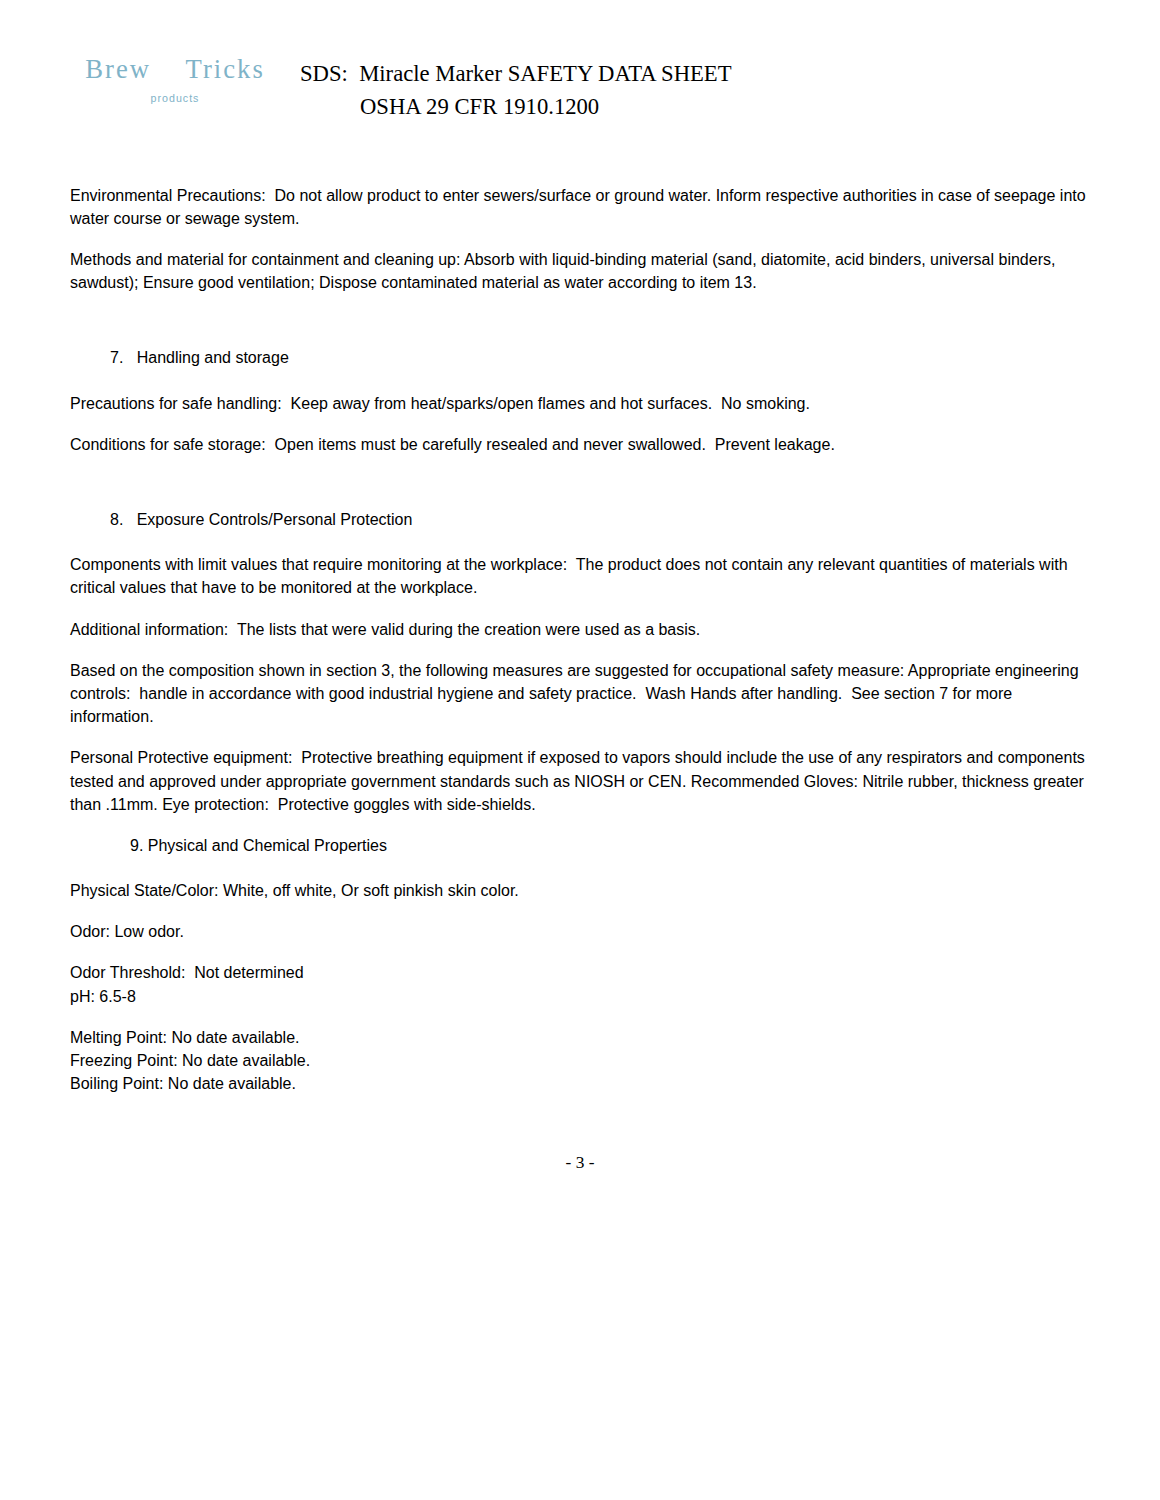Brew Tricks
products
SDS: Miracle Marker SAFETY DATA SHEET
OSHA 29 CFR 1910.1200
Environmental Precautions: Do not allow product to enter sewers/surface or ground water. Inform respective authorities in case of seepage into water course or sewage system.
Methods and material for containment and cleaning up: Absorb with liquid-binding material (sand, diatomite, acid binders, universal binders, sawdust); Ensure good ventilation; Dispose contaminated material as water according to item 13.
7. Handling and storage
Precautions for safe handling: Keep away from heat/sparks/open flames and hot surfaces. No smoking.
Conditions for safe storage: Open items must be carefully resealed and never swallowed. Prevent leakage.
8. Exposure Controls/Personal Protection
Components with limit values that require monitoring at the workplace: The product does not contain any relevant quantities of materials with critical values that have to be monitored at the workplace.
Additional information: The lists that were valid during the creation were used as a basis.
Based on the composition shown in section 3, the following measures are suggested for occupational safety measure: Appropriate engineering controls: handle in accordance with good industrial hygiene and safety practice. Wash Hands after handling. See section 7 for more information.
Personal Protective equipment: Protective breathing equipment if exposed to vapors should include the use of any respirators and components tested and approved under appropriate government standards such as NIOSH or CEN. Recommended Gloves: Nitrile rubber, thickness greater than .11mm. Eye protection: Protective goggles with side-shields.
9. Physical and Chemical Properties
Physical State/Color: White, off white, Or soft pinkish skin color.
Odor: Low odor.
Odor Threshold: Not determined
pH: 6.5-8
Melting Point: No date available.
Freezing Point: No date available.
Boiling Point: No date available.
- 3 -